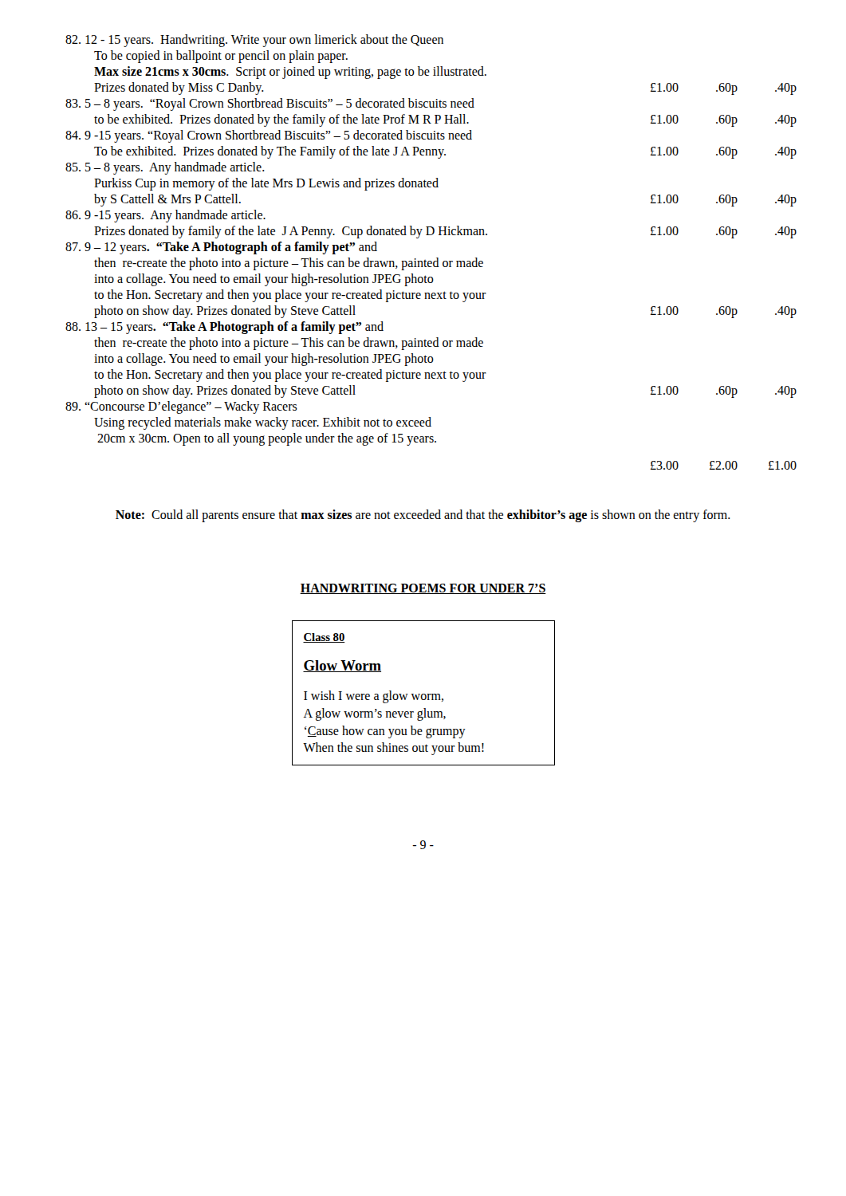| 82. | 12 - 15 years. Handwriting. Write your own limerick about the Queen To be copied in ballpoint or pencil on plain paper. Max size 21cms x 30cms . Script or joined up writing, page to be illustrated. Prizes donated by Miss C Danby. | £1.00 | .60p | .40p |
| 83. | 5 – 8 years. “Royal Crown Shortbread Biscuits” – 5 decorated biscuits need to be exhibited. Prizes donated by the family of the late Prof M R P Hall. | £1.00 | .60p | .40p |
| 84. | 9 -15 years. “Royal Crown Shortbread Biscuits” – 5 decorated biscuits need To be exhibited. Prizes donated by The Family of the late J A Penny. | £1.00 | .60p | .40p |
| 85. | 5 – 8 years. Any handmade article. Purkiss Cup in memory of the late Mrs D Lewis and prizes donated by S Cattell & Mrs P Cattell. | £1.00 | .60p | .40p |
| 86. | 9 -15 years. Any handmade article. Prizes donated by family of the late J A Penny. Cup donated by D Hickman. | £1.00 | .60p | .40p |
| 87. | 9 – 12 years . “Take A Photograph of a family pet” and then re-create the photo into a picture – This can be drawn, painted or made into a collage. You need to email your high-resolution JPEG photo to the Hon. Secretary and then you place your re-created picture next to your photo on show day. Prizes donated by Steve Cattell | £1.00 | .60p | .40p |
| 88. | 13 – 15 years . “Take A Photograph of a family pet” and then re-create the photo into a picture – This can be drawn, painted or made into a collage. You need to email your high-resolution JPEG photo to the Hon. Secretary and then you place your re-created picture next to your photo on show day. Prizes donated by Steve Cattell | £1.00 | .60p | .40p |
| 89. | “Concourse D’elegance” – Wacky Racers Using recycled materials make wacky racer. Exhibit not to exceed 20cm x 30cm. Open to all young people under the age of 15 years. | | | |
| | | £3.00 | £2.00 | £1.00 |
Note: Could all parents ensure that max sizes are not exceeded and that the exhibitor’s age is shown on the entry form.
HANDWRITING POEMS FOR UNDER 7’S
Class 80
Glow Worm
I wish I were a glow worm,
A glow worm’s never glum,
‘Cause how can you be grumpy
When the sun shines out your bum!
- 9 -